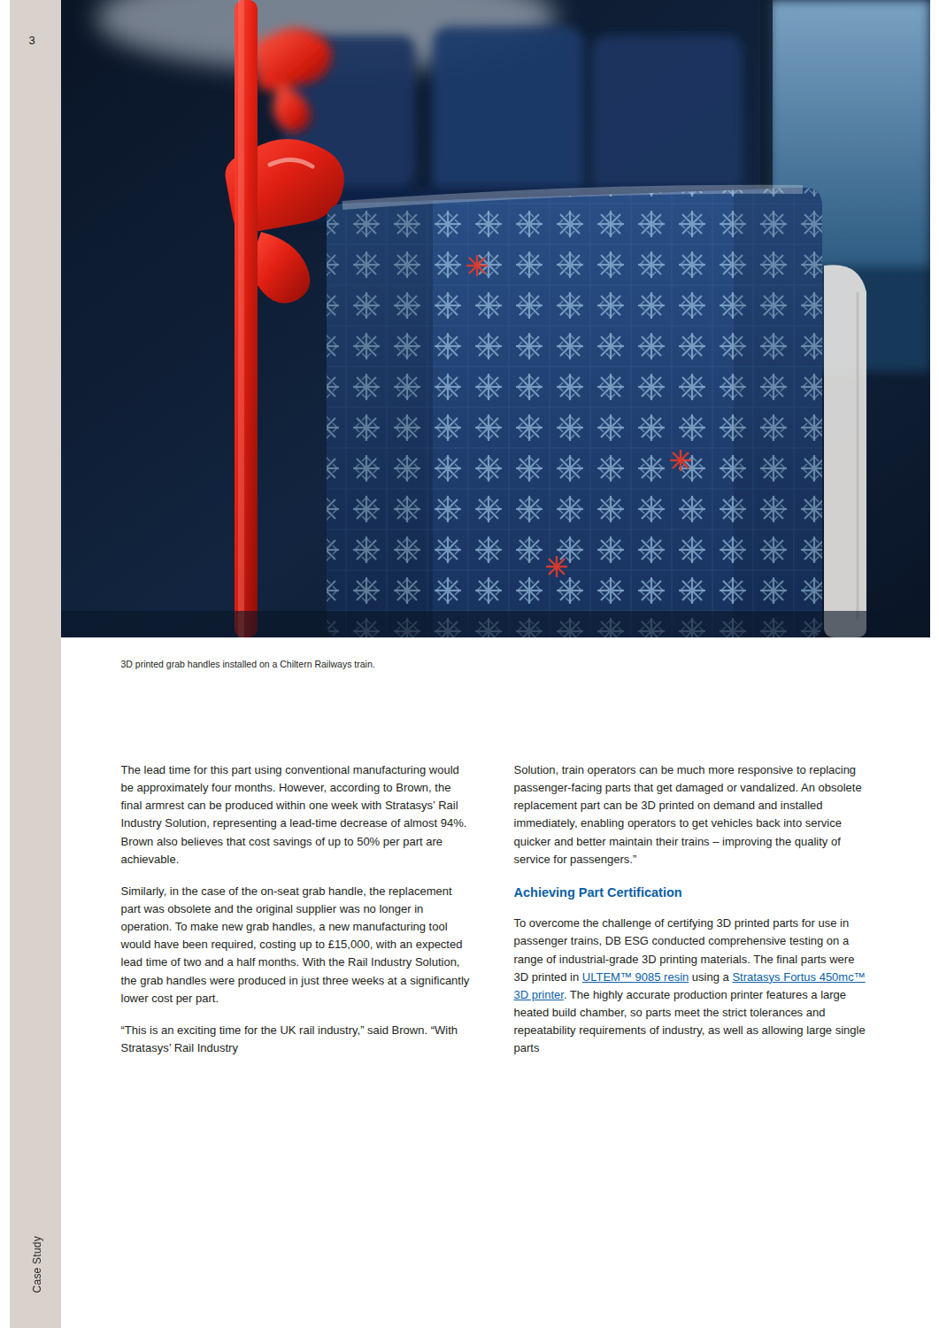3
Case Study
3D printed grab handles installed on a Chiltern Railways train.
The lead time for this part using conventional manufacturing would be approximately four months. However, according to Brown, the final armrest can be produced within one week with Stratasys’ Rail Industry Solution, representing a lead-time decrease of almost 94%. Brown also believes that cost savings of up to 50% per part are achievable.
Similarly, in the case of the on-seat grab handle, the replacement part was obsolete and the original supplier was no longer in operation. To make new grab handles, a new manufacturing tool would have been required, costing up to £15,000, with an expected lead time of two and a half months. With the Rail Industry Solution, the grab handles were produced in just three weeks at a significantly lower cost per part.
“This is an exciting time for the UK rail industry,” said Brown. “With Stratasys’ Rail Industry
Solution, train operators can be much more responsive to replacing passenger-facing parts that get damaged or vandalized. An obsolete replacement part can be 3D printed on demand and installed immediately, enabling operators to get vehicles back into service quicker and better maintain their trains – improving the quality of service for passengers.”
Achieving Part Certification
To overcome the challenge of certifying 3D printed parts for use in passenger trains, DB ESG conducted comprehensive testing on a range of industrial-grade 3D printing materials. The final parts were 3D printed in ULTEM™ 9085 resin using a Stratasys Fortus 450mc™ 3D printer. The highly accurate production printer features a large heated build chamber, so parts meet the strict tolerances and repeatability requirements of industry, as well as allowing large single parts